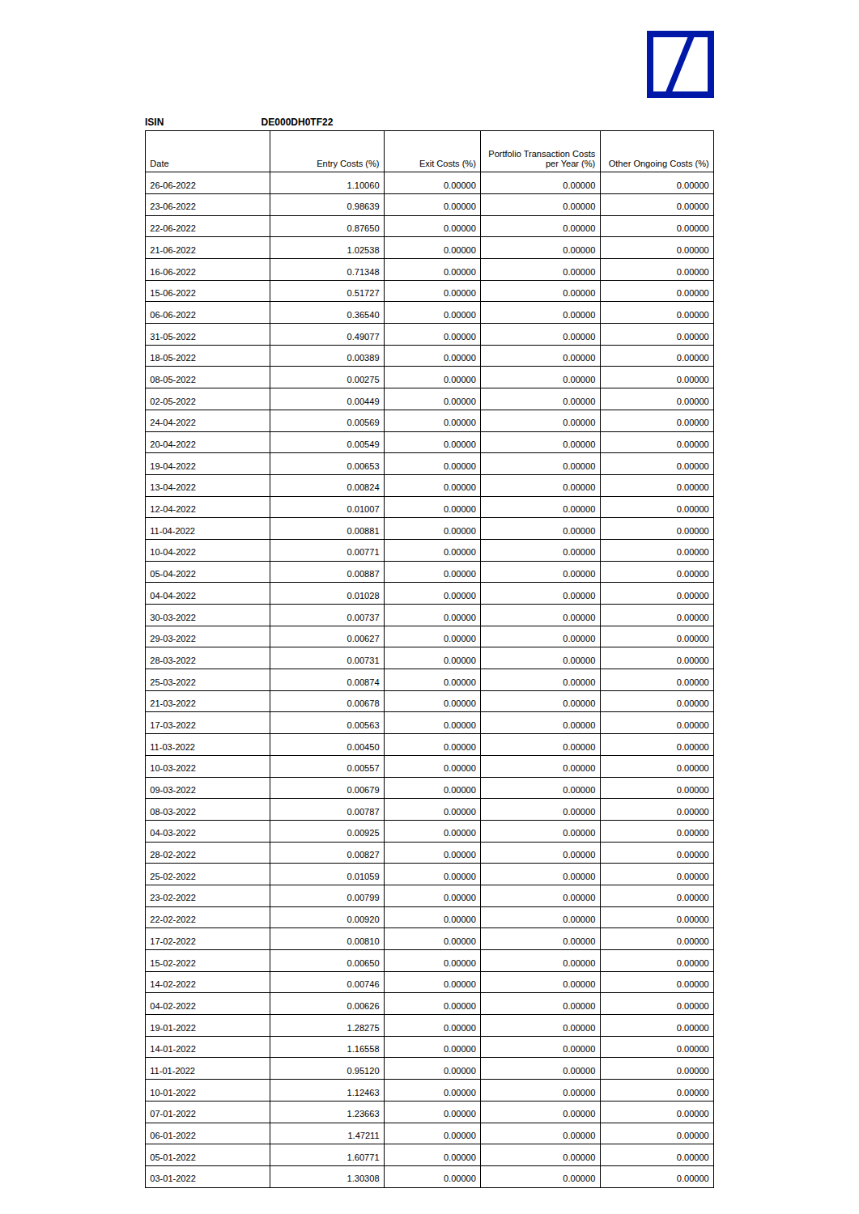ISIN
DE000DH0TF22
| Date | Entry Costs (%) | Exit Costs (%) | Portfolio Transaction Costs per Year (%) | Other Ongoing Costs (%) |
| --- | --- | --- | --- | --- |
| 26-06-2022 | 1.10060 | 0.00000 | 0.00000 | 0.00000 |
| 23-06-2022 | 0.98639 | 0.00000 | 0.00000 | 0.00000 |
| 22-06-2022 | 0.87650 | 0.00000 | 0.00000 | 0.00000 |
| 21-06-2022 | 1.02538 | 0.00000 | 0.00000 | 0.00000 |
| 16-06-2022 | 0.71348 | 0.00000 | 0.00000 | 0.00000 |
| 15-06-2022 | 0.51727 | 0.00000 | 0.00000 | 0.00000 |
| 06-06-2022 | 0.36540 | 0.00000 | 0.00000 | 0.00000 |
| 31-05-2022 | 0.49077 | 0.00000 | 0.00000 | 0.00000 |
| 18-05-2022 | 0.00389 | 0.00000 | 0.00000 | 0.00000 |
| 08-05-2022 | 0.00275 | 0.00000 | 0.00000 | 0.00000 |
| 02-05-2022 | 0.00449 | 0.00000 | 0.00000 | 0.00000 |
| 24-04-2022 | 0.00569 | 0.00000 | 0.00000 | 0.00000 |
| 20-04-2022 | 0.00549 | 0.00000 | 0.00000 | 0.00000 |
| 19-04-2022 | 0.00653 | 0.00000 | 0.00000 | 0.00000 |
| 13-04-2022 | 0.00824 | 0.00000 | 0.00000 | 0.00000 |
| 12-04-2022 | 0.01007 | 0.00000 | 0.00000 | 0.00000 |
| 11-04-2022 | 0.00881 | 0.00000 | 0.00000 | 0.00000 |
| 10-04-2022 | 0.00771 | 0.00000 | 0.00000 | 0.00000 |
| 05-04-2022 | 0.00887 | 0.00000 | 0.00000 | 0.00000 |
| 04-04-2022 | 0.01028 | 0.00000 | 0.00000 | 0.00000 |
| 30-03-2022 | 0.00737 | 0.00000 | 0.00000 | 0.00000 |
| 29-03-2022 | 0.00627 | 0.00000 | 0.00000 | 0.00000 |
| 28-03-2022 | 0.00731 | 0.00000 | 0.00000 | 0.00000 |
| 25-03-2022 | 0.00874 | 0.00000 | 0.00000 | 0.00000 |
| 21-03-2022 | 0.00678 | 0.00000 | 0.00000 | 0.00000 |
| 17-03-2022 | 0.00563 | 0.00000 | 0.00000 | 0.00000 |
| 11-03-2022 | 0.00450 | 0.00000 | 0.00000 | 0.00000 |
| 10-03-2022 | 0.00557 | 0.00000 | 0.00000 | 0.00000 |
| 09-03-2022 | 0.00679 | 0.00000 | 0.00000 | 0.00000 |
| 08-03-2022 | 0.00787 | 0.00000 | 0.00000 | 0.00000 |
| 04-03-2022 | 0.00925 | 0.00000 | 0.00000 | 0.00000 |
| 28-02-2022 | 0.00827 | 0.00000 | 0.00000 | 0.00000 |
| 25-02-2022 | 0.01059 | 0.00000 | 0.00000 | 0.00000 |
| 23-02-2022 | 0.00799 | 0.00000 | 0.00000 | 0.00000 |
| 22-02-2022 | 0.00920 | 0.00000 | 0.00000 | 0.00000 |
| 17-02-2022 | 0.00810 | 0.00000 | 0.00000 | 0.00000 |
| 15-02-2022 | 0.00650 | 0.00000 | 0.00000 | 0.00000 |
| 14-02-2022 | 0.00746 | 0.00000 | 0.00000 | 0.00000 |
| 04-02-2022 | 0.00626 | 0.00000 | 0.00000 | 0.00000 |
| 19-01-2022 | 1.28275 | 0.00000 | 0.00000 | 0.00000 |
| 14-01-2022 | 1.16558 | 0.00000 | 0.00000 | 0.00000 |
| 11-01-2022 | 0.95120 | 0.00000 | 0.00000 | 0.00000 |
| 10-01-2022 | 1.12463 | 0.00000 | 0.00000 | 0.00000 |
| 07-01-2022 | 1.23663 | 0.00000 | 0.00000 | 0.00000 |
| 06-01-2022 | 1.47211 | 0.00000 | 0.00000 | 0.00000 |
| 05-01-2022 | 1.60771 | 0.00000 | 0.00000 | 0.00000 |
| 03-01-2022 | 1.30308 | 0.00000 | 0.00000 | 0.00000 |